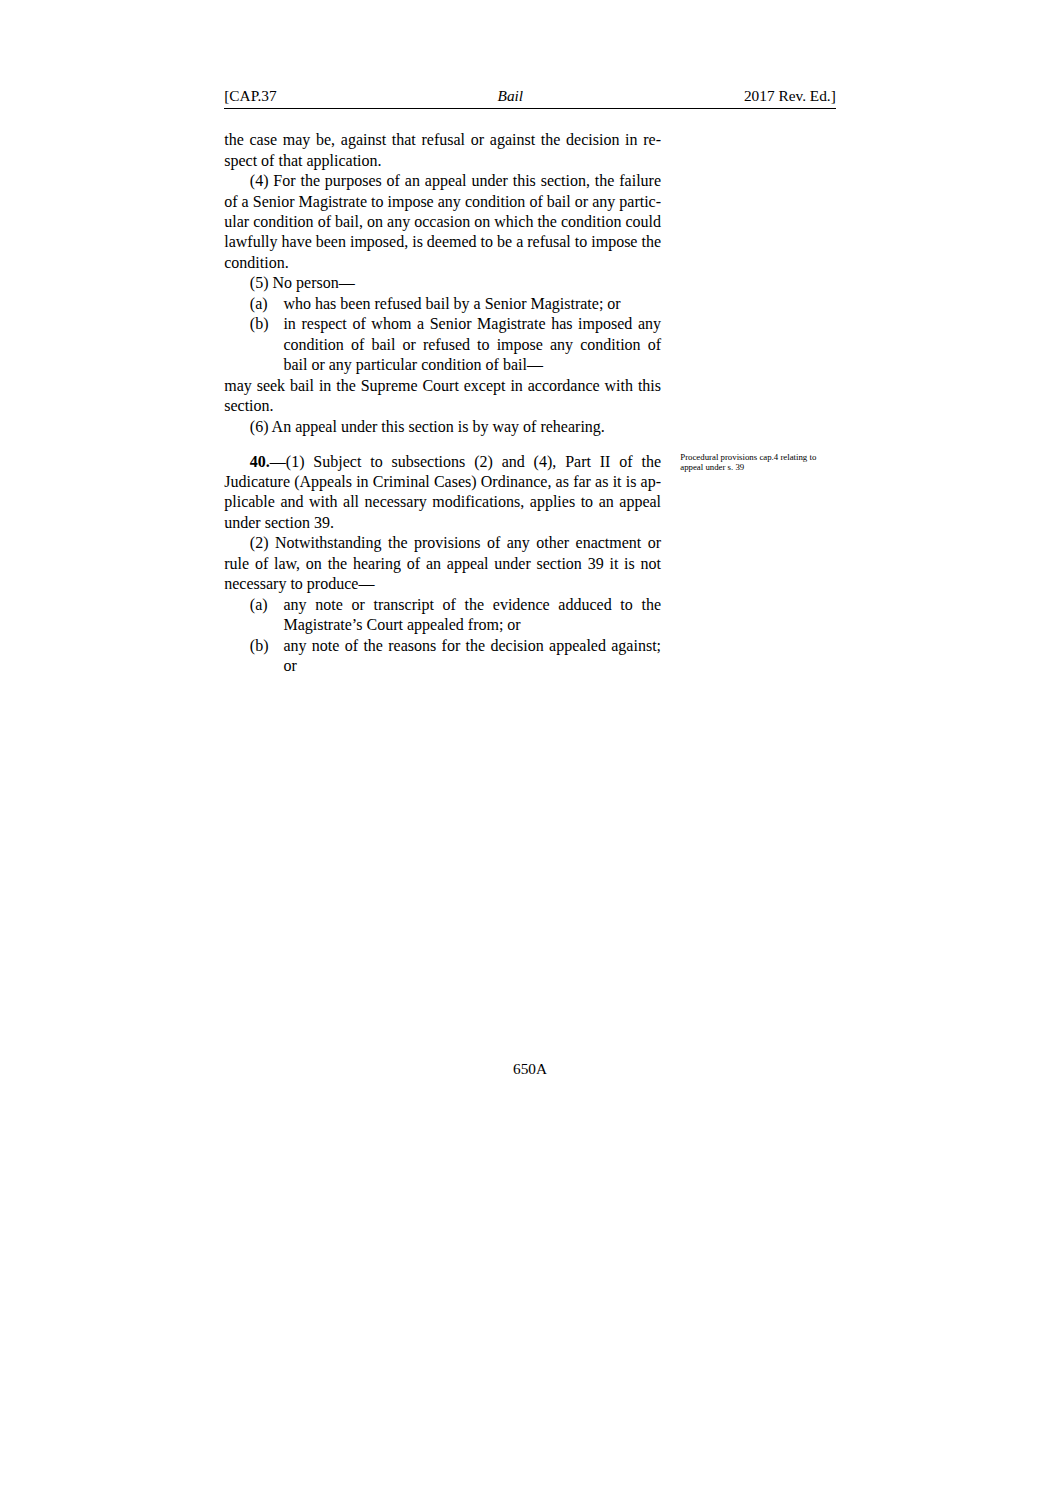[CAP.37 Bail 2017 Rev. Ed.]
the case may be, against that refusal or against the decision in respect of that application.
(4) For the purposes of an appeal under this section, the failure of a Senior Magistrate to impose any condition of bail or any particular condition of bail, on any occasion on which the condition could lawfully have been imposed, is deemed to be a refusal to impose the condition.
(5) No person—
(a) who has been refused bail by a Senior Magistrate; or
(b) in respect of whom a Senior Magistrate has imposed any condition of bail or refused to impose any condition of bail or any particular condition of bail—
may seek bail in the Supreme Court except in accordance with this section.
(6) An appeal under this section is by way of rehearing.
Procedural provisions cap.4 relating to appeal under s. 39
40.—(1) Subject to subsections (2) and (4), Part II of the Judicature (Appeals in Criminal Cases) Ordinance, as far as it is applicable and with all necessary modifications, applies to an appeal under section 39.
(2) Notwithstanding the provisions of any other enactment or rule of law, on the hearing of an appeal under section 39 it is not necessary to produce—
(a) any note or transcript of the evidence adduced to the Magistrate’s Court appealed from; or
(b) any note of the reasons for the decision appealed against; or
650A